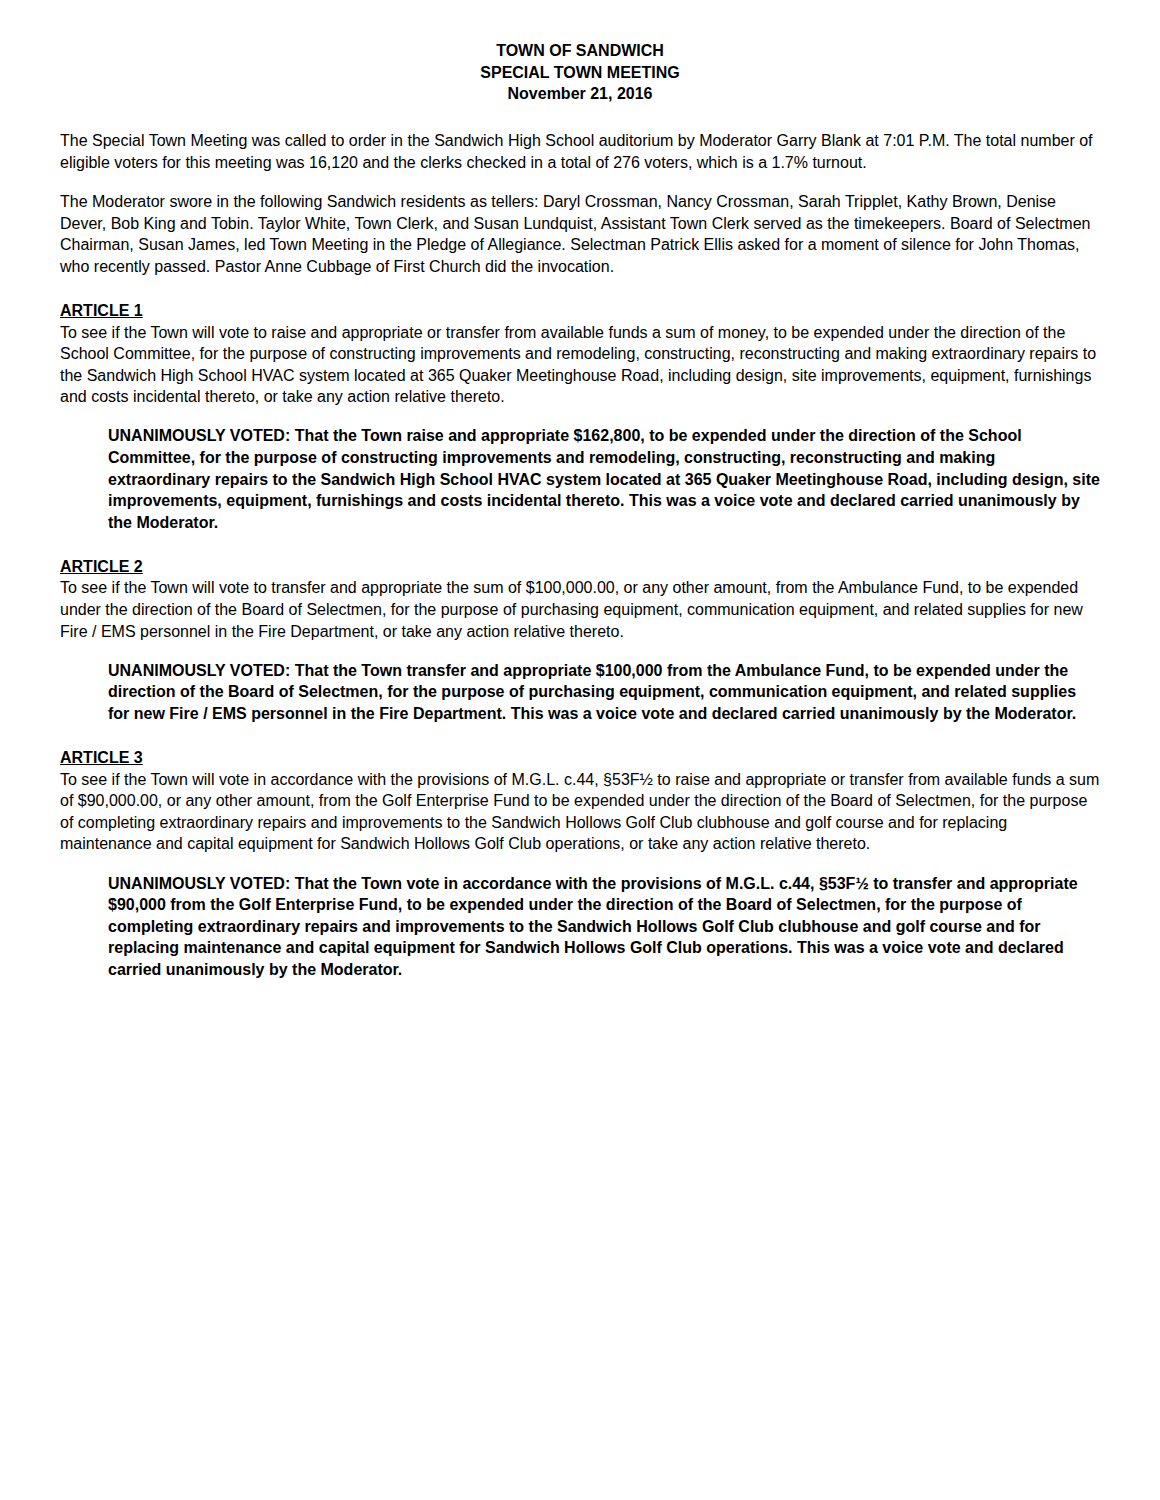TOWN OF SANDWICH SPECIAL TOWN MEETING November 21, 2016
The Special Town Meeting was called to order in the Sandwich High School auditorium by Moderator Garry Blank at 7:01 P.M. The total number of eligible voters for this meeting was 16,120 and the clerks checked in a total of 276 voters, which is a 1.7% turnout.
The Moderator swore in the following Sandwich residents as tellers: Daryl Crossman, Nancy Crossman, Sarah Tripplet, Kathy Brown, Denise Dever, Bob King and Tobin. Taylor White, Town Clerk, and Susan Lundquist, Assistant Town Clerk served as the timekeepers. Board of Selectmen Chairman, Susan James, led Town Meeting in the Pledge of Allegiance. Selectman Patrick Ellis asked for a moment of silence for John Thomas, who recently passed. Pastor Anne Cubbage of First Church did the invocation.
ARTICLE 1
To see if the Town will vote to raise and appropriate or transfer from available funds a sum of money, to be expended under the direction of the School Committee, for the purpose of constructing improvements and remodeling, constructing, reconstructing and making extraordinary repairs to the Sandwich High School HVAC system located at 365 Quaker Meetinghouse Road, including design, site improvements, equipment, furnishings and costs incidental thereto, or take any action relative thereto.
UNANIMOUSLY VOTED: That the Town raise and appropriate $162,800, to be expended under the direction of the School Committee, for the purpose of constructing improvements and remodeling, constructing, reconstructing and making extraordinary repairs to the Sandwich High School HVAC system located at 365 Quaker Meetinghouse Road, including design, site improvements, equipment, furnishings and costs incidental thereto. This was a voice vote and declared carried unanimously by the Moderator.
ARTICLE 2
To see if the Town will vote to transfer and appropriate the sum of $100,000.00, or any other amount, from the Ambulance Fund, to be expended under the direction of the Board of Selectmen, for the purpose of purchasing equipment, communication equipment, and related supplies for new Fire / EMS personnel in the Fire Department, or take any action relative thereto.
UNANIMOUSLY VOTED: That the Town transfer and appropriate $100,000 from the Ambulance Fund, to be expended under the direction of the Board of Selectmen, for the purpose of purchasing equipment, communication equipment, and related supplies for new Fire / EMS personnel in the Fire Department. This was a voice vote and declared carried unanimously by the Moderator.
ARTICLE 3
To see if the Town will vote in accordance with the provisions of M.G.L. c.44, §53F½ to raise and appropriate or transfer from available funds a sum of $90,000.00, or any other amount, from the Golf Enterprise Fund to be expended under the direction of the Board of Selectmen, for the purpose of completing extraordinary repairs and improvements to the Sandwich Hollows Golf Club clubhouse and golf course and for replacing maintenance and capital equipment for Sandwich Hollows Golf Club operations, or take any action relative thereto.
UNANIMOUSLY VOTED: That the Town vote in accordance with the provisions of M.G.L. c.44, §53F½ to transfer and appropriate $90,000 from the Golf Enterprise Fund, to be expended under the direction of the Board of Selectmen, for the purpose of completing extraordinary repairs and improvements to the Sandwich Hollows Golf Club clubhouse and golf course and for replacing maintenance and capital equipment for Sandwich Hollows Golf Club operations. This was a voice vote and declared carried unanimously by the Moderator.